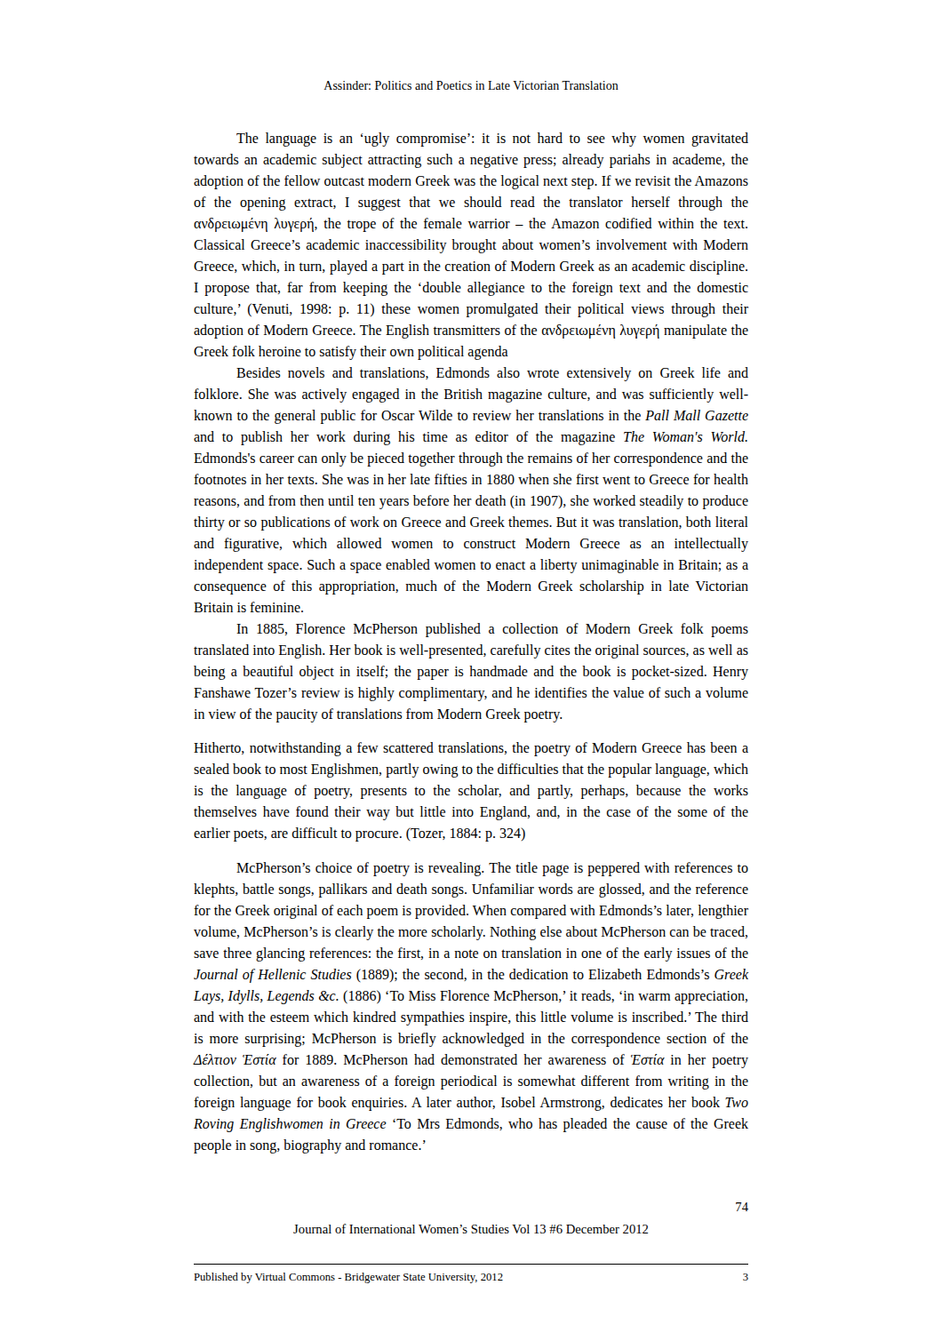Assinder: Politics and Poetics in Late Victorian Translation
The language is an ‘ugly compromise’: it is not hard to see why women gravitated towards an academic subject attracting such a negative press; already pariahs in academe, the adoption of the fellow outcast modern Greek was the logical next step. If we revisit the Amazons of the opening extract, I suggest that we should read the translator herself through the ανδρειωμένη λυγερή, the trope of the female warrior – the Amazon codified within the text. Classical Greece’s academic inaccessibility brought about women’s involvement with Modern Greece, which, in turn, played a part in the creation of Modern Greek as an academic discipline. I propose that, far from keeping the ‘double allegiance to the foreign text and the domestic culture,’ (Venuti, 1998: p. 11) these women promulgated their political views through their adoption of Modern Greece. The English transmitters of the ανδρειωμένη λυγερή manipulate the Greek folk heroine to satisfy their own political agenda
Besides novels and translations, Edmonds also wrote extensively on Greek life and folklore. She was actively engaged in the British magazine culture, and was sufficiently well-known to the general public for Oscar Wilde to review her translations in the Pall Mall Gazette and to publish her work during his time as editor of the magazine The Woman's World. Edmonds's career can only be pieced together through the remains of her correspondence and the footnotes in her texts. She was in her late fifties in 1880 when she first went to Greece for health reasons, and from then until ten years before her death (in 1907), she worked steadily to produce thirty or so publications of work on Greece and Greek themes. But it was translation, both literal and figurative, which allowed women to construct Modern Greece as an intellectually independent space. Such a space enabled women to enact a liberty unimaginable in Britain; as a consequence of this appropriation, much of the Modern Greek scholarship in late Victorian Britain is feminine.
In 1885, Florence McPherson published a collection of Modern Greek folk poems translated into English. Her book is well-presented, carefully cites the original sources, as well as being a beautiful object in itself; the paper is handmade and the book is pocket-sized. Henry Fanshawe Tozer’s review is highly complimentary, and he identifies the value of such a volume in view of the paucity of translations from Modern Greek poetry.
Hitherto, notwithstanding a few scattered translations, the poetry of Modern Greece has been a sealed book to most Englishmen, partly owing to the difficulties that the popular language, which is the language of poetry, presents to the scholar, and partly, perhaps, because the works themselves have found their way but little into England, and, in the case of the some of the earlier poets, are difficult to procure. (Tozer, 1884: p. 324)
McPherson’s choice of poetry is revealing. The title page is peppered with references to klephts, battle songs, pallikars and death songs. Unfamiliar words are glossed, and the reference for the Greek original of each poem is provided. When compared with Edmonds’s later, lengthier volume, McPherson’s is clearly the more scholarly. Nothing else about McPherson can be traced, save three glancing references: the first, in a note on translation in one of the early issues of the Journal of Hellenic Studies (1889); the second, in the dedication to Elizabeth Edmonds’s Greek Lays, Idylls, Legends &c. (1886) ‘To Miss Florence McPherson,’ it reads, ‘in warm appreciation, and with the esteem which kindred sympathies inspire, this little volume is inscribed.’ The third is more surprising; McPherson is briefly acknowledged in the correspondence section of the Δέλτιον Ἑστία for 1889. McPherson had demonstrated her awareness of Ἑστία in her poetry collection, but an awareness of a foreign periodical is somewhat different from writing in the foreign language for book enquiries. A later author, Isobel Armstrong, dedicates her book Two Roving Englishwomen in Greece ‘To Mrs Edmonds, who has pleaded the cause of the Greek people in song, biography and romance.’
74
Journal of International Women’s Studies Vol 13 #6 December 2012
Published by Virtual Commons - Bridgewater State University, 2012 3